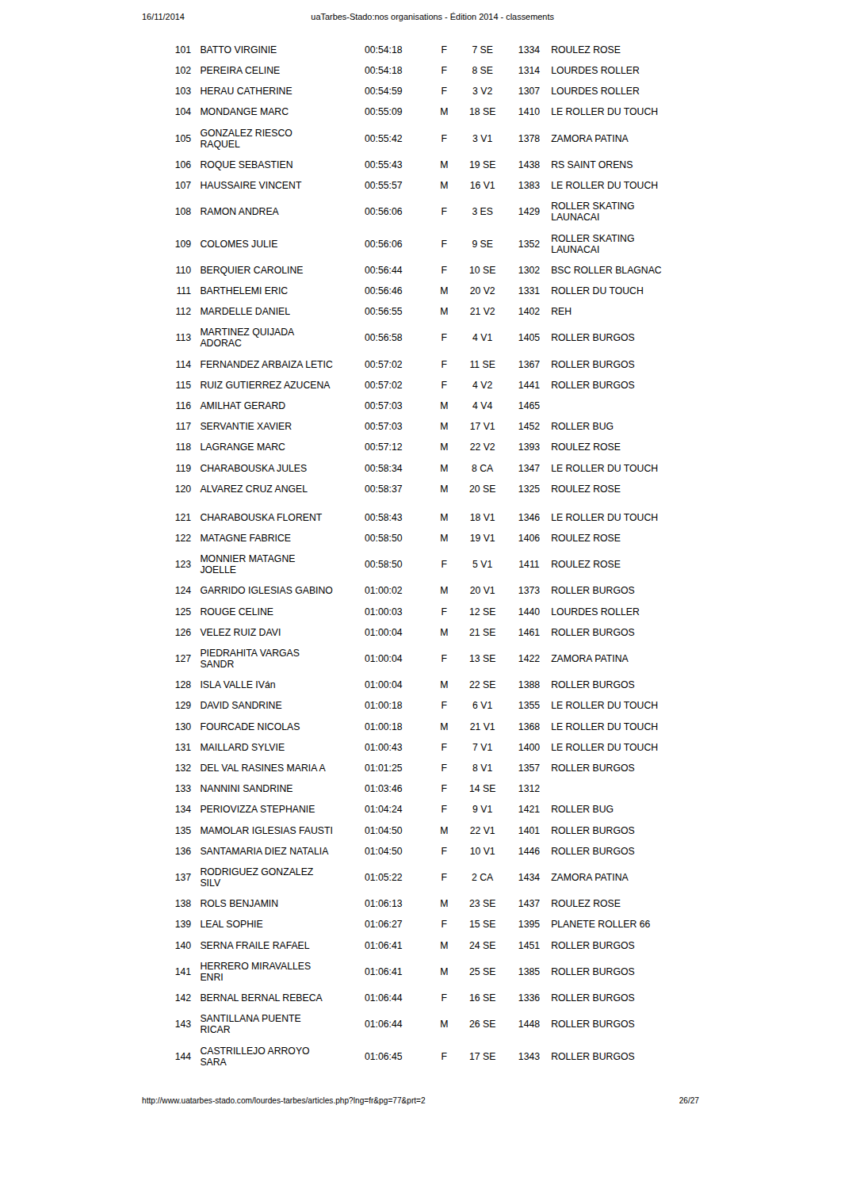16/11/2014
uaTarbes-Stado:nos organisations - Édition 2014 - classements
| 101 | BATTO VIRGINIE | 00:54:18 | F | 7 SE | 1334 | ROULEZ ROSE |
| 102 | PEREIRA CELINE | 00:54:18 | F | 8 SE | 1314 | LOURDES ROLLER |
| 103 | HERAU CATHERINE | 00:54:59 | F | 3 V2 | 1307 | LOURDES ROLLER |
| 104 | MONDANGE MARC | 00:55:09 | M | 18 SE | 1410 | LE ROLLER DU TOUCH |
| 105 | GONZALEZ RIESCO RAQUEL | 00:55:42 | F | 3 V1 | 1378 | ZAMORA PATINA |
| 106 | ROQUE SEBASTIEN | 00:55:43 | M | 19 SE | 1438 | RS SAINT ORENS |
| 107 | HAUSSAIRE VINCENT | 00:55:57 | M | 16 V1 | 1383 | LE ROLLER DU TOUCH |
| 108 | RAMON ANDREA | 00:56:06 | F | 3 ES | 1429 | ROLLER SKATING LAUNACAI |
| 109 | COLOMES JULIE | 00:56:06 | F | 9 SE | 1352 | ROLLER SKATING LAUNACAI |
| 110 | BERQUIER CAROLINE | 00:56:44 | F | 10 SE | 1302 | BSC ROLLER BLAGNAC |
| 111 | BARTHELEMI ERIC | 00:56:46 | M | 20 V2 | 1331 | ROLLER DU TOUCH |
| 112 | MARDELLE DANIEL | 00:56:55 | M | 21 V2 | 1402 | REH |
| 113 | MARTINEZ QUIJADA ADORAC | 00:56:58 | F | 4 V1 | 1405 | ROLLER BURGOS |
| 114 | FERNANDEZ ARBAIZA LETIC | 00:57:02 | F | 11 SE | 1367 | ROLLER BURGOS |
| 115 | RUIZ GUTIERREZ AZUCENA | 00:57:02 | F | 4 V2 | 1441 | ROLLER BURGOS |
| 116 | AMILHAT GERARD | 00:57:03 | M | 4 V4 | 1465 | |
| 117 | SERVANTIE XAVIER | 00:57:03 | M | 17 V1 | 1452 | ROLLER BUG |
| 118 | LAGRANGE MARC | 00:57:12 | M | 22 V2 | 1393 | ROULEZ ROSE |
| 119 | CHARABOUSKA JULES | 00:58:34 | M | 8 CA | 1347 | LE ROLLER DU TOUCH |
| 120 | ALVAREZ CRUZ ANGEL | 00:58:37 | M | 20 SE | 1325 | ROULEZ ROSE |
| 121 | CHARABOUSKA FLORENT | 00:58:43 | M | 18 V1 | 1346 | LE ROLLER DU TOUCH |
| 122 | MATAGNE FABRICE | 00:58:50 | M | 19 V1 | 1406 | ROULEZ ROSE |
| 123 | MONNIER MATAGNE JOELLE | 00:58:50 | F | 5 V1 | 1411 | ROULEZ ROSE |
| 124 | GARRIDO IGLESIAS GABINO | 01:00:02 | M | 20 V1 | 1373 | ROLLER BURGOS |
| 125 | ROUGE CELINE | 01:00:03 | F | 12 SE | 1440 | LOURDES ROLLER |
| 126 | VELEZ RUIZ DAVI | 01:00:04 | M | 21 SE | 1461 | ROLLER BURGOS |
| 127 | PIEDRAHITA VARGAS SANDR | 01:00:04 | F | 13 SE | 1422 | ZAMORA PATINA |
| 128 | ISLA VALLE IVán | 01:00:04 | M | 22 SE | 1388 | ROLLER BURGOS |
| 129 | DAVID SANDRINE | 01:00:18 | F | 6 V1 | 1355 | LE ROLLER DU TOUCH |
| 130 | FOURCADE NICOLAS | 01:00:18 | M | 21 V1 | 1368 | LE ROLLER DU TOUCH |
| 131 | MAILLARD SYLVIE | 01:00:43 | F | 7 V1 | 1400 | LE ROLLER DU TOUCH |
| 132 | DEL VAL RASINES MARIA A | 01:01:25 | F | 8 V1 | 1357 | ROLLER BURGOS |
| 133 | NANNINI SANDRINE | 01:03:46 | F | 14 SE | 1312 | |
| 134 | PERIOVIZZA STEPHANIE | 01:04:24 | F | 9 V1 | 1421 | ROLLER BUG |
| 135 | MAMOLAR IGLESIAS FAUSTI | 01:04:50 | M | 22 V1 | 1401 | ROLLER BURGOS |
| 136 | SANTAMARIA DIEZ NATALIA | 01:04:50 | F | 10 V1 | 1446 | ROLLER BURGOS |
| 137 | RODRIGUEZ GONZALEZ SILV | 01:05:22 | F | 2 CA | 1434 | ZAMORA PATINA |
| 138 | ROLS BENJAMIN | 01:06:13 | M | 23 SE | 1437 | ROULEZ ROSE |
| 139 | LEAL SOPHIE | 01:06:27 | F | 15 SE | 1395 | PLANETE ROLLER 66 |
| 140 | SERNA FRAILE RAFAEL | 01:06:41 | M | 24 SE | 1451 | ROLLER BURGOS |
| 141 | HERRERO MIRAVALLES ENRI | 01:06:41 | M | 25 SE | 1385 | ROLLER BURGOS |
| 142 | BERNAL BERNAL REBECA | 01:06:44 | F | 16 SE | 1336 | ROLLER BURGOS |
| 143 | SANTILLANA PUENTE RICAR | 01:06:44 | M | 26 SE | 1448 | ROLLER BURGOS |
| 144 | CASTRILLEJO ARROYO SARA | 01:06:45 | F | 17 SE | 1343 | ROLLER BURGOS |
http://www.uatarbes-stado.com/lourdes-tarbes/articles.php?lng=fr&pg=77&prt=2
26/27